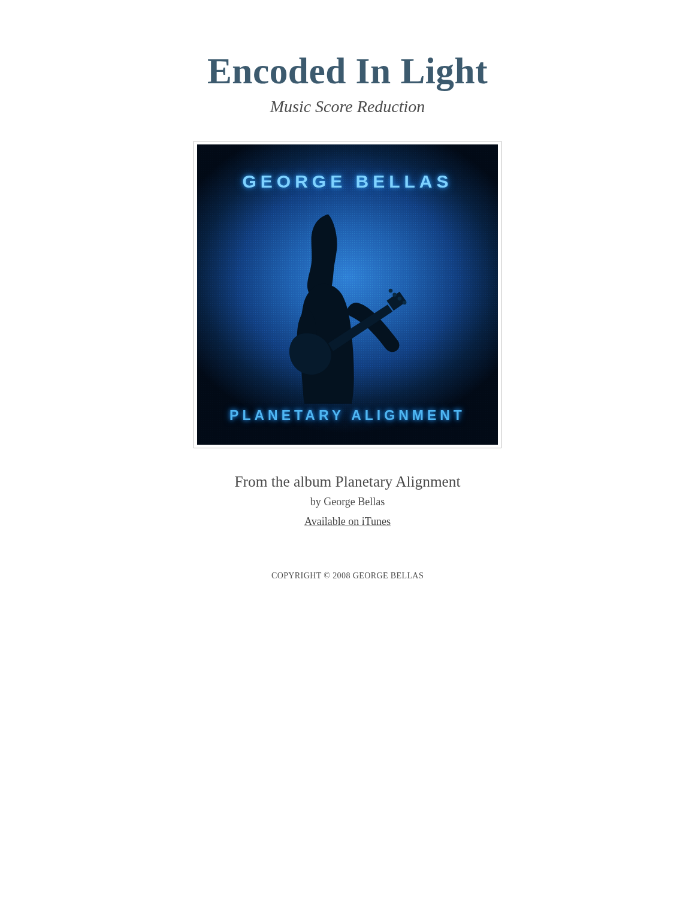Encoded In Light
Music Score Reduction
GEORGE BELLAS
PLANETARY ALIGNMENT
From the album Planetary Alignment
by George Bellas
Available on iTunes
Copyright © 2008 George Bellas